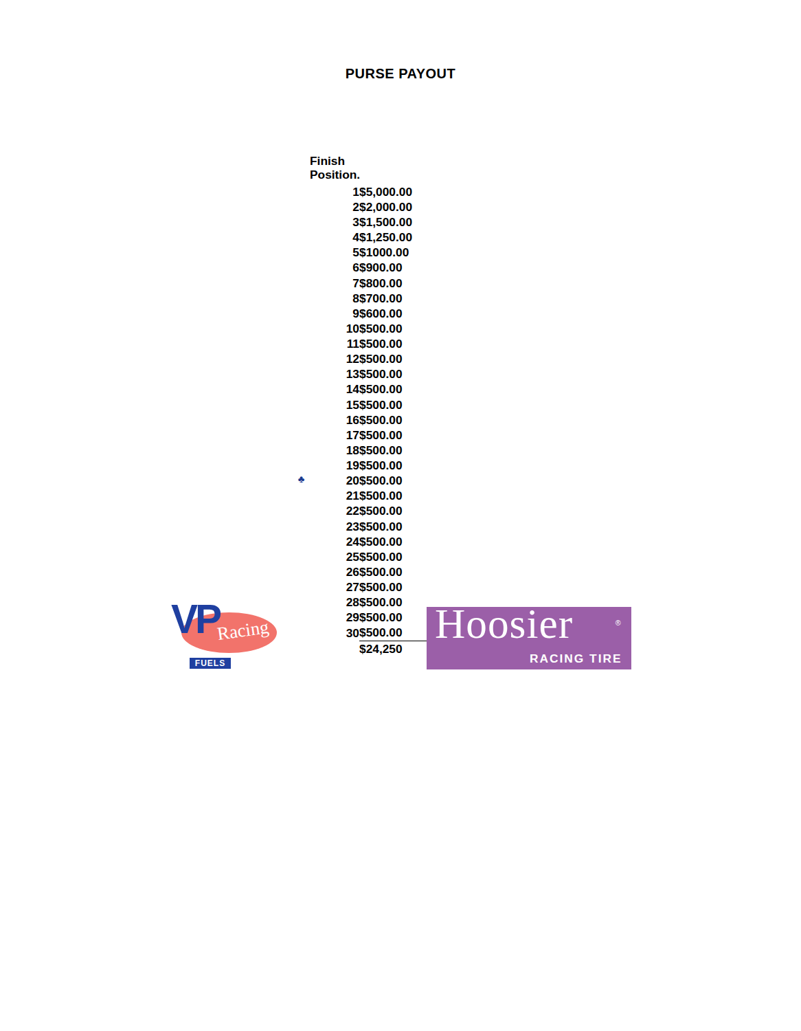PURSE PAYOUT
Finish
Position.
| 1 | $5,000.00 |
| 2 | $2,000.00 |
| 3 | $1,500.00 |
| 4 | $1,250.00 |
| 5 | $1000.00 |
| 6 | $900.00 |
| 7 | $800.00 |
| 8 | $700.00 |
| 9 | $600.00 |
| 10 | $500.00 |
| 11 | $500.00 |
| 12 | $500.00 |
| 13 | $500.00 |
| 14 | $500.00 |
| 15 | $500.00 |
| 16 | $500.00 |
| 17 | $500.00 |
| 18 | $500.00 |
| 19 | $500.00 |
| 20 | $500.00 |
| 21 | $500.00 |
| 22 | $500.00 |
| 23 | $500.00 |
| 24 | $500.00 |
| 25 | $500.00 |
| 26 | $500.00 |
| 27 | $500.00 |
| 28 | $500.00 |
| 29 | $500.00 |
| 30 | $500.00 |
| | $24,250 |
VP
Racing
FUELS
Hoosier
®
RACING TIRE